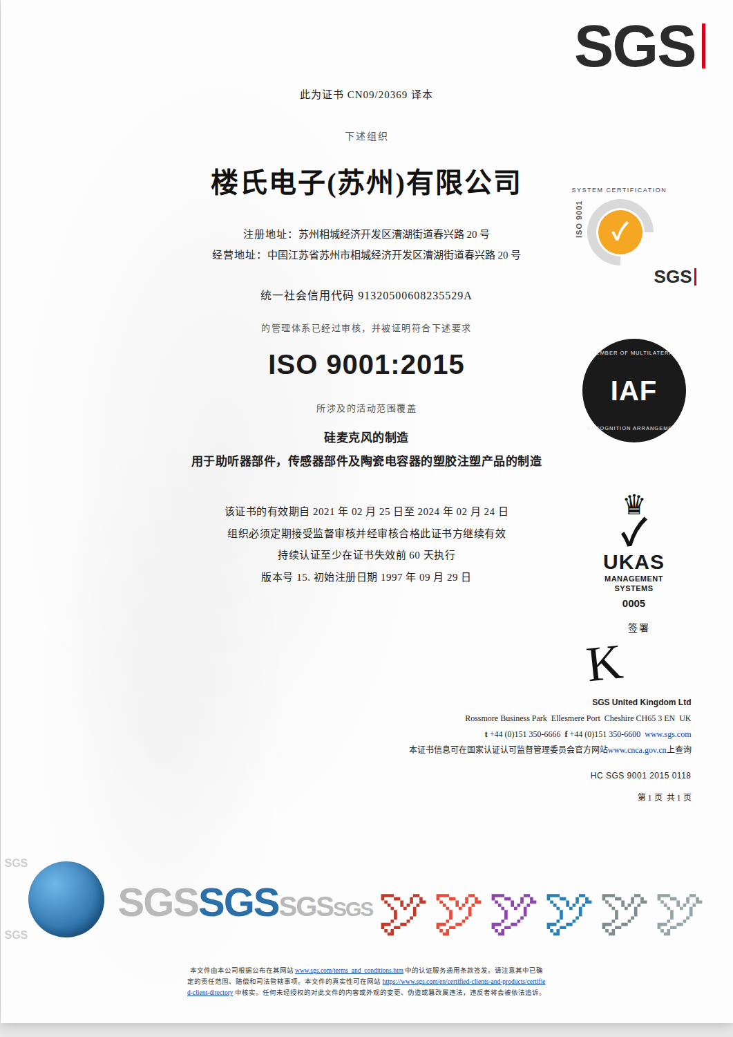SGS
SYSTEM CERTIFICATION
ISO 9001
SGS
MEMBER OF MULTILATERAL
IAF
RECOGNITION ARRANGEMENT
♛
✓
UKAS
MANAGEMENT
SYSTEMS
0005
此为证书 CN09/20369 译本
下述组织
楼氏电子(苏州)有限公司
注册地址：苏州相城经济开发区漕湖街道春兴路 20 号
经营地址：中国江苏省苏州市相城经济开发区漕湖街道春兴路 20 号
统一社会信用代码 91320500608235529A
的管理体系已经过审核，并被证明符合下述要求
ISO 9001:2015
所涉及的活动范围覆盖
硅麦克风的制造
用于助听器部件，传感器部件及陶瓷电容器的塑胶注塑产品的制造
该证书的有效期自 2021 年 02 月 25 日至 2024 年 02 月 24 日
组织必须定期接受监督审核并经审核合格此证书方继续有效
持续认证至少在证书失效前 60 天执行
版本号 15. 初始注册日期 1997 年 09 月 29 日
签署
K
SGS United Kingdom Ltd
Rossmore Business Park Ellesmere Port Cheshire CH65 3 EN UK
t +44 (0)151 350-6666 f +44 (0)151 350-6600 www.sgs.com
本证书信息可在国家认证认可监督管理委员会官方网站www.cnca.gov.cn上查询
HC SGS 9001 2015 0118
第 1 页 共 1 页
SGS SGS SGS SGS
🕊 🕊 🕊 🕊 🕊 🕊
本文件由本公司根据公布在其网站 www.sgs.com/terms_and_conditions.htm 中的认证服务通用条款签发。请注意其中已确定的责任范围、赔偿和司法管辖事项。本文件的真实性可在网站 https://www.sgs.com/en/certified-clients-and-products/certified-client-directory 中核实。任何未经授权的对此文件的内容或外观的变更、伪造或篡改属违法，违反者将会被依法追诉。